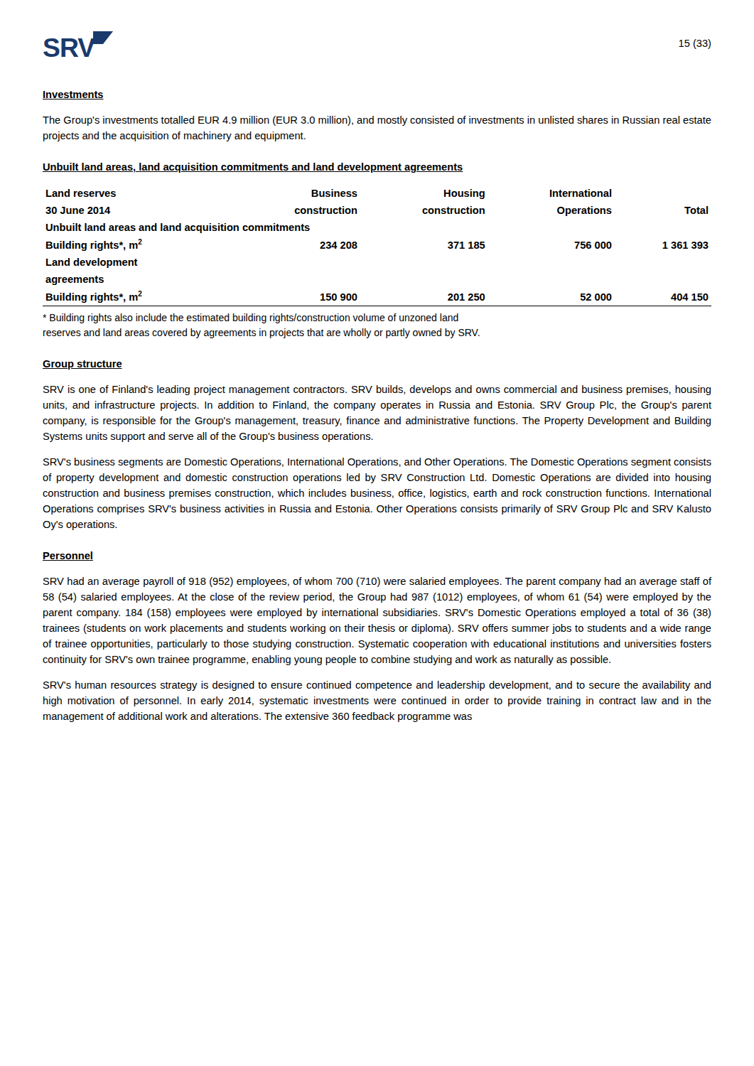SRV 15 (33)
Investments
The Group's investments totalled EUR 4.9 million (EUR 3.0 million), and mostly consisted of investments in unlisted shares in Russian real estate projects and the acquisition of machinery and equipment.
Unbuilt land areas, land acquisition commitments and land development agreements
| Land reserves | Business | Housing | International | |
| --- | --- | --- | --- | --- |
| 30 June 2014 | construction | construction | Operations | Total |
| Unbuilt land areas and land acquisition commitments |
| Building rights*, m 2 | 234 208 | 371 185 | 756 000 | 1 361 393 |
| Land development | | | | |
| agreements | | | | |
| Building rights*, m 2 | 150 900 | 201 250 | 52 000 | 404 150 |
* Building rights also include the estimated building rights/construction volume of unzoned land
reserves and land areas covered by agreements in projects that are wholly or partly owned by SRV.
Group structure
SRV is one of Finland's leading project management contractors. SRV builds, develops and owns commercial and business premises, housing units, and infrastructure projects. In addition to Finland, the company operates in Russia and Estonia. SRV Group Plc, the Group's parent company, is responsible for the Group's management, treasury, finance and administrative functions. The Property Development and Building Systems units support and serve all of the Group's business operations.
SRV's business segments are Domestic Operations, International Operations, and Other Operations. The Domestic Operations segment consists of property development and domestic construction operations led by SRV Construction Ltd. Domestic Operations are divided into housing construction and business premises construction, which includes business, office, logistics, earth and rock construction functions. International Operations comprises SRV's business activities in Russia and Estonia. Other Operations consists primarily of SRV Group Plc and SRV Kalusto Oy's operations.
Personnel
SRV had an average payroll of 918 (952) employees, of whom 700 (710) were salaried employees. The parent company had an average staff of 58 (54) salaried employees. At the close of the review period, the Group had 987 (1012) employees, of whom 61 (54) were employed by the parent company. 184 (158) employees were employed by international subsidiaries. SRV's Domestic Operations employed a total of 36 (38) trainees (students on work placements and students working on their thesis or diploma). SRV offers summer jobs to students and a wide range of trainee opportunities, particularly to those studying construction. Systematic cooperation with educational institutions and universities fosters continuity for SRV's own trainee programme, enabling young people to combine studying and work as naturally as possible.
SRV's human resources strategy is designed to ensure continued competence and leadership development, and to secure the availability and high motivation of personnel. In early 2014, systematic investments were continued in order to provide training in contract law and in the management of additional work and alterations. The extensive 360 feedback programme was